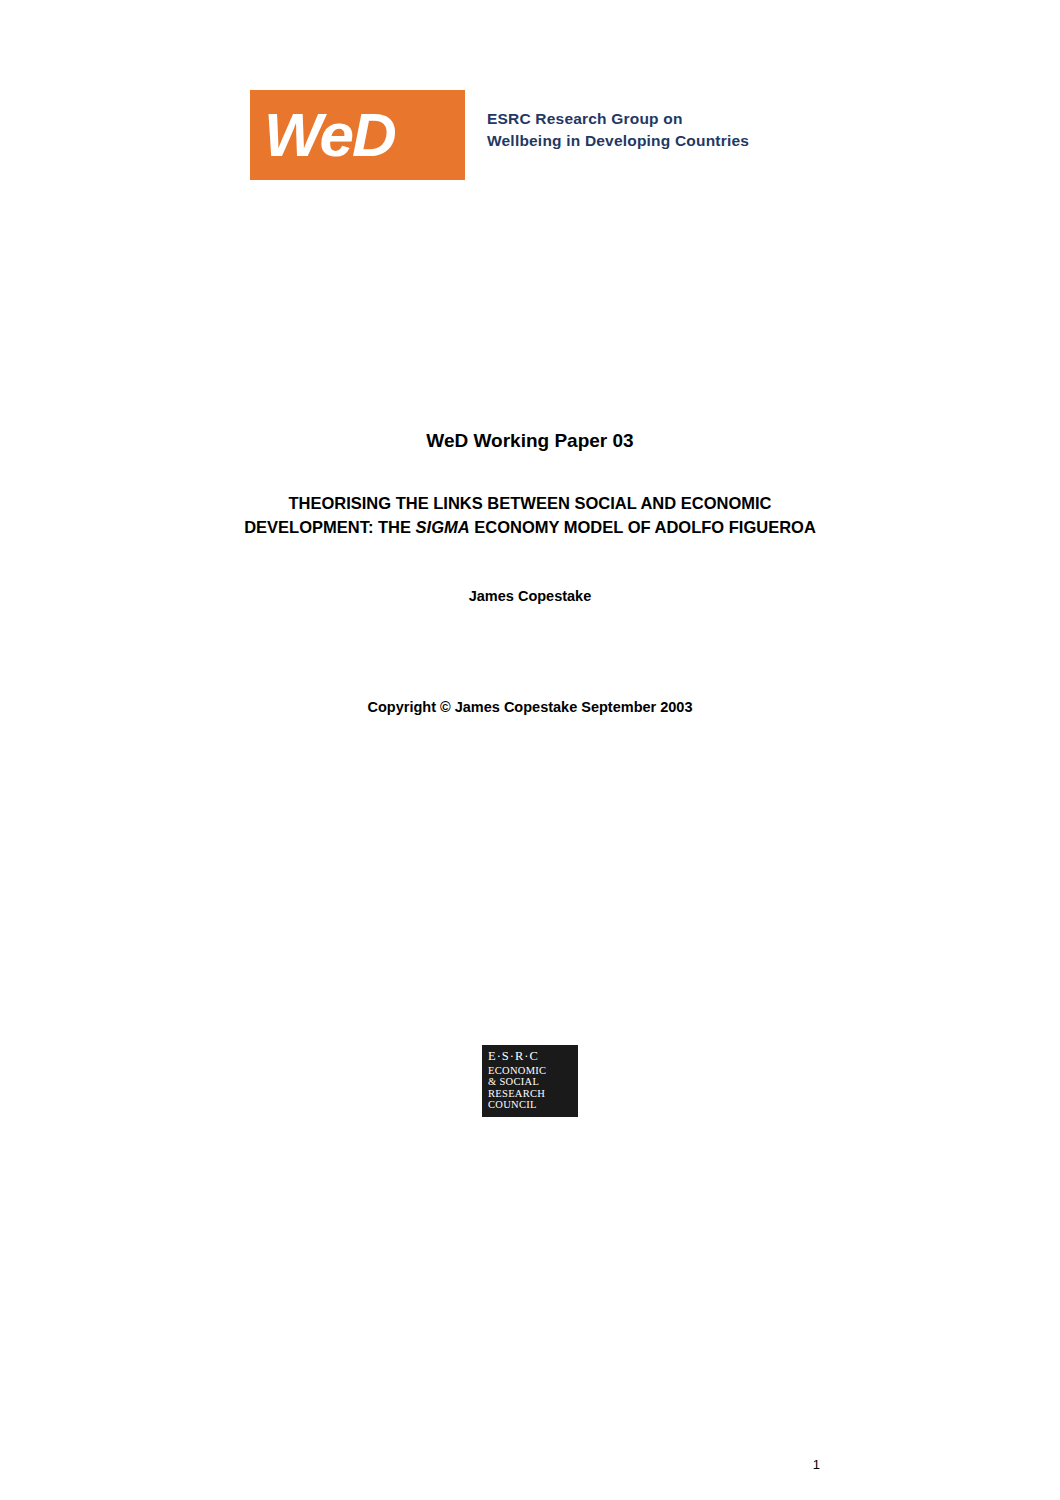WeD
ESRC Research Group on
Wellbeing in Developing Countries
WeD Working Paper 03
THEORISING THE LINKS BETWEEN SOCIAL AND ECONOMIC DEVELOPMENT: THE SIGMA ECONOMY MODEL OF ADOLFO FIGUEROA
James Copestake
Copyright © James Copestake September 2003
E·S·R·C
ECONOMIC
& SOCIAL
RESEARCH
COUNCIL
1